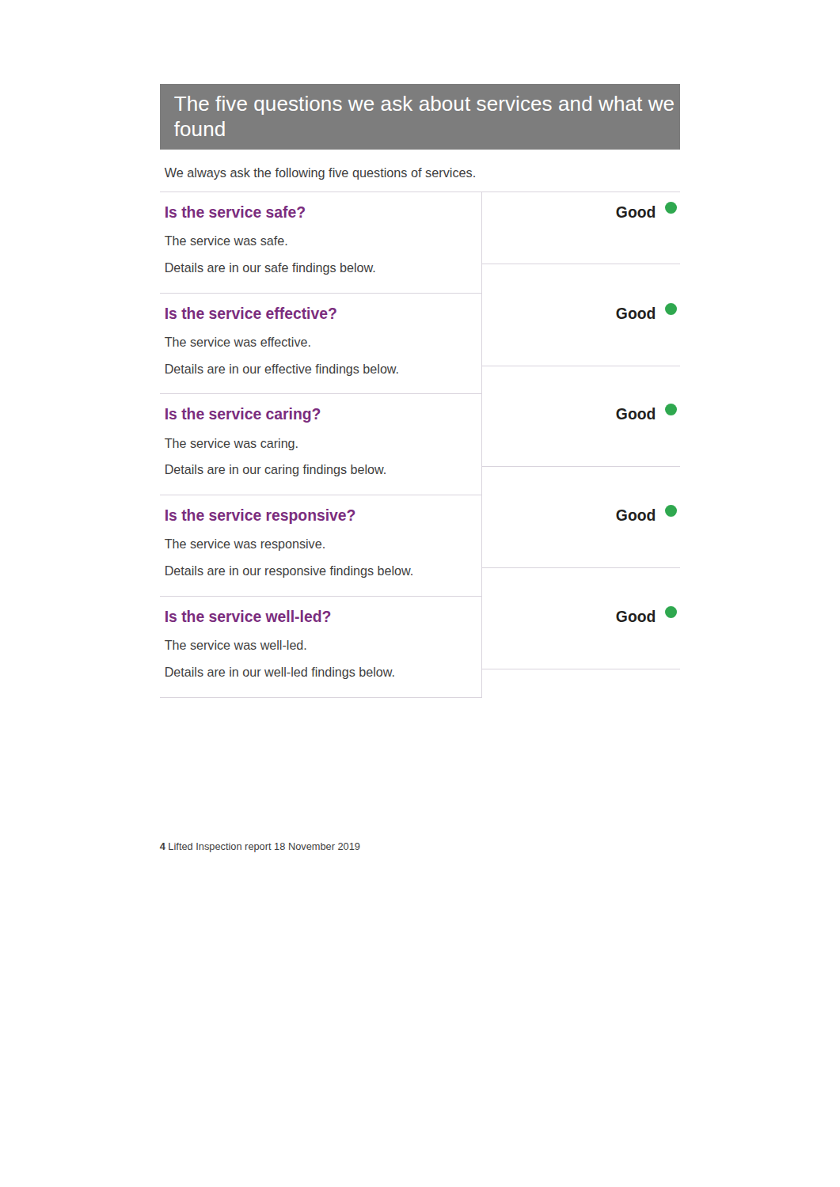The five questions we ask about services and what we found
We always ask the following five questions of services.
| Is the service safe? The service was safe. Details are in our safe findings below. | Good |
| Is the service effective? The service was effective. Details are in our effective findings below. | Good |
| Is the service caring? The service was caring. Details are in our caring findings below. | Good |
| Is the service responsive? The service was responsive. Details are in our responsive findings below. | Good |
| Is the service well-led? The service was well-led. Details are in our well-led findings below. | Good |
4 Lifted Inspection report 18 November 2019